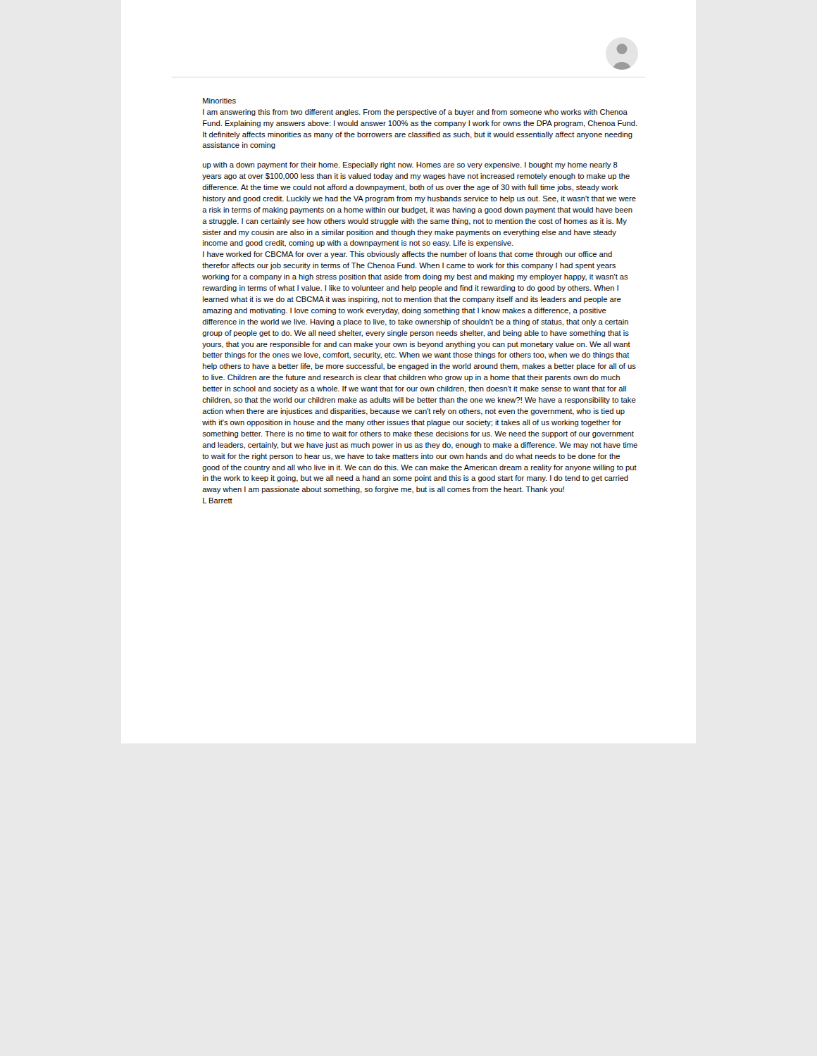Minorities
I am answering this from two different angles. From the perspective of a buyer and from someone who works with Chenoa Fund. Explaining my answers above: I would answer 100% as the company I work for owns the DPA program, Chenoa Fund. It definitely affects minorities as many of the borrowers are classified as such, but it would essentially affect anyone needing assistance in coming
up with a down payment for their home. Especially right now. Homes are so very expensive. I bought my home nearly 8 years ago at over $100,000 less than it is valued today and my wages have not increased remotely enough to make up the difference. At the time we could not afford a downpayment, both of us over the age of 30 with full time jobs, steady work history and good credit. Luckily we had the VA program from my husbands service to help us out. See, it wasn't that we were a risk in terms of making payments on a home within our budget, it was having a good down payment that would have been a struggle. I can certainly see how others would struggle with the same thing, not to mention the cost of homes as it is. My sister and my cousin are also in a similar position and though they make payments on everything else and have steady income and good credit, coming up with a downpayment is not so easy. Life is expensive.
I have worked for CBCMA for over a year. This obviously affects the number of loans that come through our office and therefor affects our job security in terms of The Chenoa Fund. When I came to work for this company I had spent years working for a company in a high stress position that aside from doing my best and making my employer happy, it wasn't as rewarding in terms of what I value. I like to volunteer and help people and find it rewarding to do good by others. When I learned what it is we do at CBCMA it was inspiring, not to mention that the company itself and its leaders and people are amazing and motivating. I love coming to work everyday, doing something that I know makes a difference, a positive difference in the world we live. Having a place to live, to take ownership of shouldn't be a thing of status, that only a certain group of people get to do. We all need shelter, every single person needs shelter, and being able to have something that is yours, that you are responsible for and can make your own is beyond anything you can put monetary value on. We all want better things for the ones we love, comfort, security, etc. When we want those things for others too, when we do things that help others to have a better life, be more successful, be engaged in the world around them, makes a better place for all of us to live. Children are the future and research is clear that children who grow up in a home that their parents own do much better in school and society as a whole. If we want that for our own children, then doesn't it make sense to want that for all children, so that the world our children make as adults will be better than the one we knew?! We have a responsibility to take action when there are injustices and disparities, because we can't rely on others, not even the government, who is tied up with it's own opposition in house and the many other issues that plague our society; it takes all of us working together for something better. There is no time to wait for others to make these decisions for us. We need the support of our government and leaders, certainly, but we have just as much power in us as they do, enough to make a difference. We may not have time to wait for the right person to hear us, we have to take matters into our own hands and do what needs to be done for the good of the country and all who live in it. We can do this. We can make the American dream a reality for anyone willing to put in the work to keep it going, but we all need a hand an some point and this is a good start for many. I do tend to get carried away when I am passionate about something, so forgive me, but is all comes from the heart. Thank you!
L Barrett